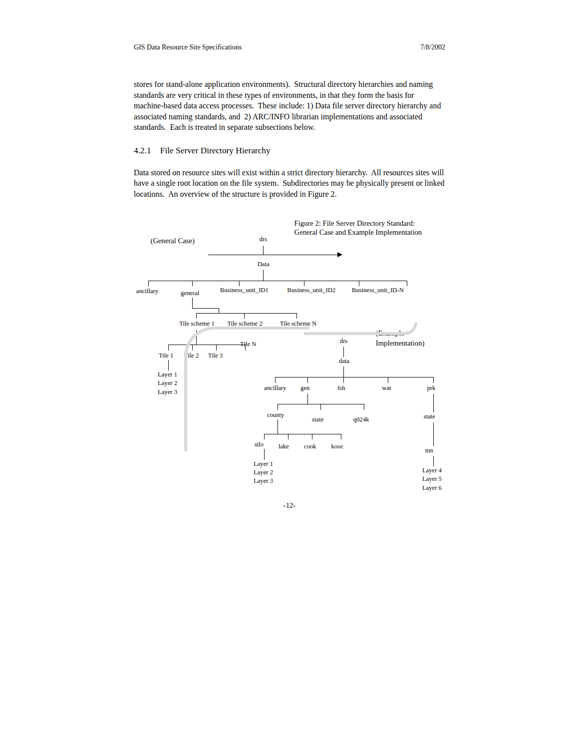GIS Data Resource Site Specifications 7/8/2002
stores for stand-alone application environments). Structural directory hierarchies and naming standards are very critical in these types of environments, in that they form the basis for machine-based data access processes. These include: 1) Data file server directory hierarchy and associated naming standards, and 2) ARC/INFO librarian implementations and associated standards. Each is treated in separate subsections below.
4.2.1 File Server Directory Hierarchy
Data stored on resource sites will exist within a strict directory hierarchy. All resources sites will have a single root location on the file system. Subdirectories may be physically present or linked locations. An overview of the structure is provided in Figure 2.
Figure 2: File Server Directory Standard:
General Case and Example Implementation
(General Case)
drs
Data
ancillary
general
Business_unit_ID1
Business_unit_ID2
Business_unit_ID-N
Tile scheme 1
Tile scheme 2
Tile scheme N
(Example
Implementation)
Tile N
Tile 1
Tile 2
Tile 3
Layer 1
Layer 2
Layer 3
drs
data
ancillary
gen
fsh
wat
prk
county
state
q024k
state
stlo
lake
cook
kooc
Layer 1
Layer 2
Layer 3
mn
Layer 4
Layer 5
Layer 6
-12-